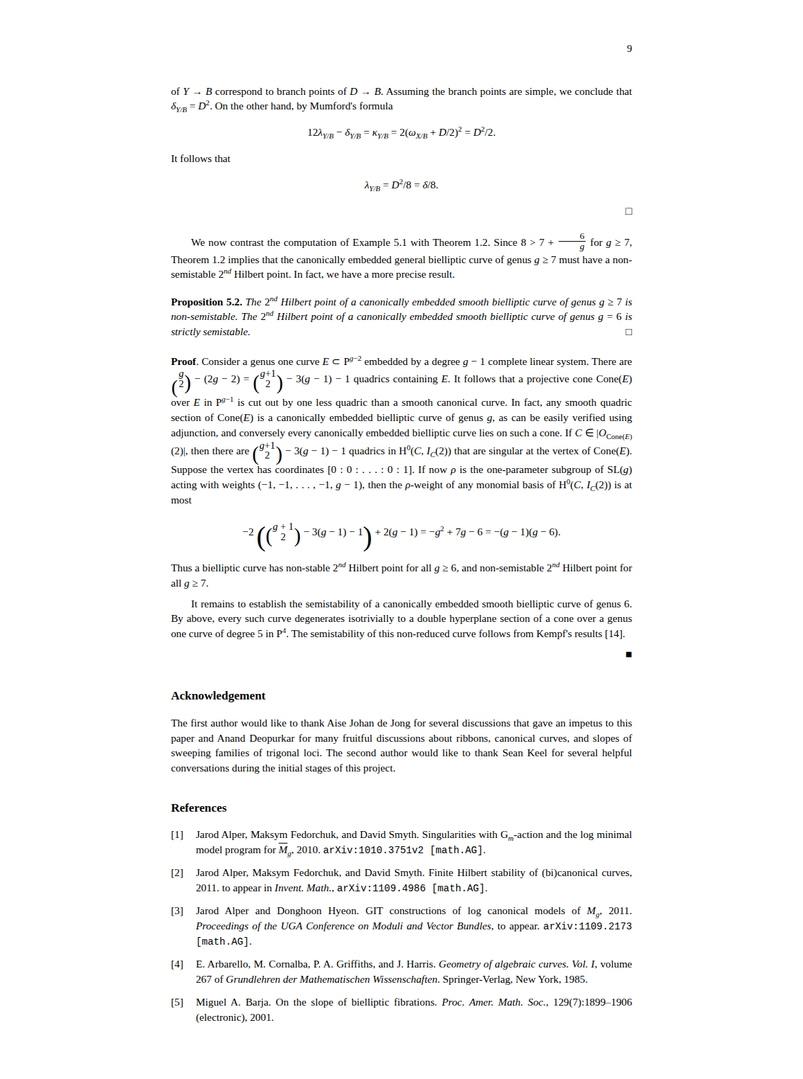9
of Y → B correspond to branch points of D → B. Assuming the branch points are simple, we conclude that δY/B = D2. On the other hand, by Mumford's formula
12λY/B − δY/B = κY/B = 2(ωX/B + D/2)2 = D2/2.
It follows that
λY/B = D2/8 = δ/8.
We now contrast the computation of Example 5.1 with Theorem 1.2. Since 8 > 7 + 6 g for g ≥ 7, Theorem 1.2 implies that the canonically embedded general bielliptic curve of genus g ≥ 7 must have a non-semistable 2nd Hilbert point. In fact, we have a more precise result.
Proposition 5.2. The 2nd Hilbert point of a canonically embedded smooth bielliptic curve of genus g ≥ 7 is non-semistable. The 2nd Hilbert point of a canonically embedded smooth bielliptic curve of genus g = 6 is strictly semistable.
Proof. Consider a genus one curve E ⊂ Pg−2 embedded by a degree g − 1 complete linear system. There are (g 2) − (2g − 2) = (g+12) − 3(g − 1) − 1 quadrics containing E. It follows that a projective cone Cone(E) over E in Pg−1 is cut out by one less quadric than a smooth canonical curve. In fact, any smooth quadric section of Cone(E) is a canonically embedded bielliptic curve of genus g, as can be easily verified using adjunction, and conversely every canonically embedded bielliptic curve lies on such a cone. If C ∈ |OCone(E)(2)|, then there are (g+12) − 3(g − 1) − 1 quadrics in H0(C, IC(2)) that are singular at the vertex of Cone(E). Suppose the vertex has coordinates [0 : 0 : . . . : 0 : 1]. If now ρ is the one-parameter subgroup of SL(g) acting with weights (−1, −1, . . . , −1, g − 1), then the ρ-weight of any monomial basis of H0(C, IC(2)) is at most
−2 ((g + 12) − 3(g − 1) − 1) + 2(g − 1) = −g2 + 7g − 6 = −(g − 1)(g − 6).
Thus a bielliptic curve has non-stable 2nd Hilbert point for all g ≥ 6, and non-semistable 2nd Hilbert point for all g ≥ 7.
It remains to establish the semistability of a canonically embedded smooth bielliptic curve of genus 6. By above, every such curve degenerates isotrivially to a double hyperplane section of a cone over a genus one curve of degree 5 in P4. The semistability of this non-reduced curve follows from Kempf's results [14].
Acknowledgement
The first author would like to thank Aise Johan de Jong for several discussions that gave an impetus to this paper and Anand Deopurkar for many fruitful discussions about ribbons, canonical curves, and slopes of sweeping families of trigonal loci. The second author would like to thank Sean Keel for several helpful conversations during the initial stages of this project.
References
[1] Jarod Alper, Maksym Fedorchuk, and David Smyth. Singularities with Gm-action and the log minimal model program for Mg, 2010. arXiv:1010.3751v2 [math.AG].
[2] Jarod Alper, Maksym Fedorchuk, and David Smyth. Finite Hilbert stability of (bi)canonical curves, 2011. to appear in Invent. Math., arXiv:1109.4986 [math.AG].
[3] Jarod Alper and Donghoon Hyeon. GIT constructions of log canonical models of Mg, 2011. Proceedings of the UGA Conference on Moduli and Vector Bundles, to appear. arXiv:1109.2173 [math.AG].
[4] E. Arbarello, M. Cornalba, P. A. Griffiths, and J. Harris. Geometry of algebraic curves. Vol. I, volume 267 of Grundlehren der Mathematischen Wissenschaften. Springer-Verlag, New York, 1985.
[5] Miguel A. Barja. On the slope of bielliptic fibrations. Proc. Amer. Math. Soc., 129(7):1899–1906 (electronic), 2001.